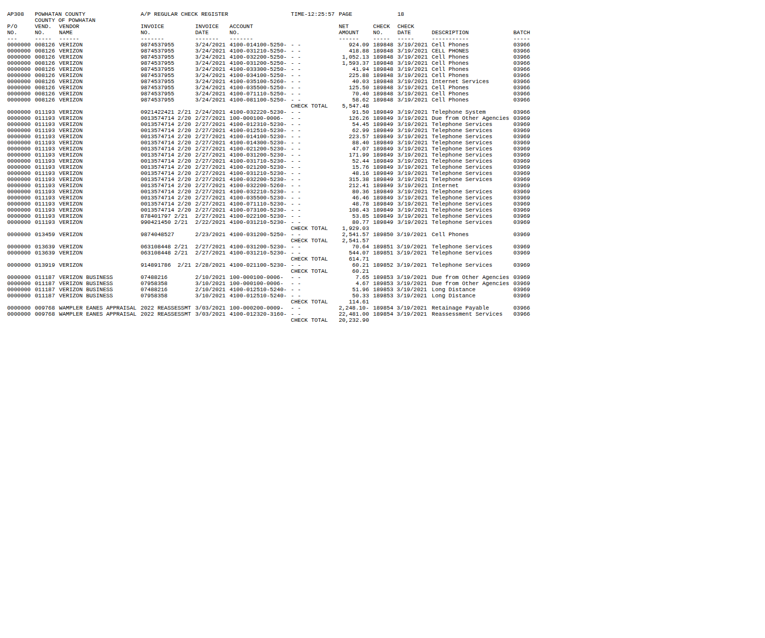| AP308 | POWHATAN COUNTY | A/P REGULAR CHECK REGISTER | TIME-12:25:57 | PAGE | 18 | | |
| | COUNTY OF POWHATAN | | | | | | | | | |
| P/O | VEND. | VENDOR | | INVOICE | INVOICE | ACCOUNT | | NET | CHECK | CHECK | | |
| NO. | NO. | NAME | | NO. | DATE | NO. | | AMOUNT | NO. | DATE | DESCRIPTION | BATCH |
| --- | ----- | ------ | ------- | ------- | ------- | | ------ | ----- | ----- | ----------- | ----- |
| 0000000 | 008126 | VERIZON | 9874537955 | 3/24/2021 | 4100-014100-5250- | - - | 924.09 | 189848 | 3/19/2021 | Cell Phones | 03966 |
| 0000000 | 008126 | VERIZON | 9874537955 | 3/24/2021 | 4100-031210-5250- | - - | 418.88 | 189848 | 3/19/2021 | CELL PHONES | 03966 |
| 0000000 | 008126 | VERIZON | 9874537955 | 3/24/2021 | 4100-032200-5250- | - - | 1,052.13 | 189848 | 3/19/2021 | Cell Phones | 03966 |
| 0000000 | 008126 | VERIZON | 9874537955 | 3/24/2021 | 4100-031200-5250- | - - | 1,593.37 | 189848 | 3/19/2021 | Cell Phones | 03966 |
| 0000000 | 008126 | VERIZON | 9874537955 | 3/24/2021 | 4100-033300-5250- | - - | 41.94 | 189848 | 3/19/2021 | Cell Phones | 03966 |
| 0000000 | 008126 | VERIZON | 9874537955 | 3/24/2021 | 4100-034100-5250- | - - | 225.88 | 189848 | 3/19/2021 | Cell Phones | 03966 |
| 0000000 | 008126 | VERIZON | 9874537955 | 3/24/2021 | 4100-035100-5260- | - - | 40.03 | 189848 | 3/19/2021 | Internet Services | 03966 |
| 0000000 | 008126 | VERIZON | 9874537955 | 3/24/2021 | 4100-035500-5250- | - - | 125.50 | 189848 | 3/19/2021 | Cell Phones | 03966 |
| 0000000 | 008126 | VERIZON | 9874537955 | 3/24/2021 | 4100-071110-5250- | - - | 70.40 | 189848 | 3/19/2021 | Cell Phones | 03966 |
| 0000000 | 008126 | VERIZON | 9874537955 | 3/24/2021 | 4100-081100-5250- | - - | 58.62 | 189848 | 3/19/2021 | Cell Phones | 03966 |
| | | | | | | | CHECK TOTAL | 5,547.48 | | | | |
| 0000000 | 011193 | VERIZON | 0921422421 2/21 | 2/24/2021 | 4100-032220-5230- | - - | 91.50 | 189849 | 3/19/2021 | Telephone System | 03966 |
| 0000000 | 011193 | VERIZON | 0013574714 2/20 | 2/27/2021 | 100-000100-0006- | - - | 126.26 | 189849 | 3/19/2021 | Due from Other Agencies | 03969 |
| 0000000 | 011193 | VERIZON | 0013574714 2/20 | 2/27/2021 | 4100-012310-5230- | - - | 54.45 | 189849 | 3/19/2021 | Telephone Services | 03969 |
| 0000000 | 011193 | VERIZON | 0013574714 2/20 | 2/27/2021 | 4100-012510-5230- | - - | 62.99 | 189849 | 3/19/2021 | Telephone Services | 03969 |
| 0000000 | 011193 | VERIZON | 0013574714 2/20 | 2/27/2021 | 4100-014100-5230- | - - | 223.57 | 189849 | 3/19/2021 | Telephone Services | 03969 |
| 0000000 | 011193 | VERIZON | 0013574714 2/20 | 2/27/2021 | 4100-014300-5230- | - - | 88.40 | 189849 | 3/19/2021 | Telephone Services | 03969 |
| 0000000 | 011193 | VERIZON | 0013574714 2/20 | 2/27/2021 | 4100-021200-5230- | - - | 47.07 | 189849 | 3/19/2021 | Telephone Services | 03969 |
| 0000000 | 011193 | VERIZON | 0013574714 2/20 | 2/27/2021 | 4100-031200-5230- | - - | 171.99 | 189849 | 3/19/2021 | Telephone Services | 03969 |
| 0000000 | 011193 | VERIZON | 0013574714 2/20 | 2/27/2021 | 4100-031710-5230- | - - | 52.44 | 189849 | 3/19/2021 | Telephone Services | 03969 |
| 0000000 | 011193 | VERIZON | 0013574714 2/20 | 2/27/2021 | 4100-021200-5230- | - - | 15.76 | 189849 | 3/19/2021 | Telephone Services | 03969 |
| 0000000 | 011193 | VERIZON | 0013574714 2/20 | 2/27/2021 | 4100-031210-5230- | - - | 48.16 | 189849 | 3/19/2021 | Telephone Services | 03969 |
| 0000000 | 011193 | VERIZON | 0013574714 2/20 | 2/27/2021 | 4100-032200-5230- | - - | 315.38 | 189849 | 3/19/2021 | Telephone Services | 03969 |
| 0000000 | 011193 | VERIZON | 0013574714 2/20 | 2/27/2021 | 4100-032200-5260- | - - | 212.41 | 189849 | 3/19/2021 | Internet | 03969 |
| 0000000 | 011193 | VERIZON | 0013574714 2/20 | 2/27/2021 | 4100-032210-5230- | - - | 80.36 | 189849 | 3/19/2021 | Telephone Services | 03969 |
| 0000000 | 011193 | VERIZON | 0013574714 2/20 | 2/27/2021 | 4100-035500-5230- | - - | 46.46 | 189849 | 3/19/2021 | Telephone Services | 03969 |
| 0000000 | 011193 | VERIZON | 0013574714 2/20 | 2/27/2021 | 4100-071110-5230- | - - | 48.78 | 189849 | 3/19/2021 | Telephone Services | 03969 |
| 0000000 | 011193 | VERIZON | 0013574714 2/20 | 2/27/2021 | 4100-073100-5230- | - - | 108.43 | 189849 | 3/19/2021 | Telephone Services | 03969 |
| 0000000 | 011193 | VERIZON | 878401797 2/21 | 2/27/2021 | 4100-022100-5230- | - - | 53.85 | 189849 | 3/19/2021 | Telephone Services | 03969 |
| 0000000 | 011193 | VERIZON | 990421450 2/21 | 2/22/2021 | 4100-031210-5230- | - - | 80.77 | 189849 | 3/19/2021 | Telephone Services | 03969 |
| | | | | | | | CHECK TOTAL | 1,929.03 | | | | |
| 0000000 | 013459 | VERIZON | 9874048527 | 2/23/2021 | 4100-031200-5250- | - - | 2,541.57 | 189850 3/19/2021 | Cell Phones | 03969 |
| | | | | | | | CHECK TOTAL | 2,541.57 | | | | |
| 0000000 | 013639 | VERIZON | 063108448 2/21 | 2/27/2021 | 4100-031200-5230- | - - | 70.64 | 189851 3/19/2021 | Telephone Services | 03969 |
| 0000000 | 013639 | VERIZON | 063108448 2/21 | 2/27/2021 | 4100-031210-5230- | - - | 544.07 | 189851 3/19/2021 | Telephone Services | 03969 |
| | | | | | | | CHECK TOTAL | 614.71 | | | | |
| 0000000 | 013919 | VERIZON | 914891786 2/21 | 2/28/2021 | 4100-021100-5230- | - - | 60.21 | 189852 3/19/2021 | Telephone Services | 03969 |
| | | | | | | | CHECK TOTAL | 60.21 | | | | |
| 0000000 | 011187 | VERIZON BUSINESS | 07488216 | 2/10/2021 | 100-000100-0006- | - - | 7.65 | 189853 3/19/2021 | Due from Other Agencies | 03969 |
| 0000000 | 011187 | VERIZON BUSINESS | 07958358 | 3/10/2021 | 100-000100-0006- | - - | 4.67 | 189853 3/19/2021 | Due from Other Agencies | 03969 |
| 0000000 | 011187 | VERIZON BUSINESS | 07488216 | 2/10/2021 | 4100-012510-5240- | - - | 51.96 | 189853 3/19/2021 | Long Distance | 03969 |
| 0000000 | 011187 | VERIZON BUSINESS | 07958358 | 3/10/2021 | 4100-012510-5240- | - - | 50.33 | 189853 3/19/2021 | Long Distance | 03969 |
| | | | | | | | CHECK TOTAL | 114.61 | | | | |
| 0000000 | 009768 | WAMPLER EANES APPRAISAL | 2022 REASSESSMT | 3/03/2021 | 100-000200-0009- | - - | 2,248.10- | 189854 3/19/2021 | Retainage Payable | 03966 |
| 0000000 | 009768 | WAMPLER EANES APPRAISAL | 2022 REASSESSMT | 3/03/2021 | 4100-012320-3160- | - - | 22,481.00 | 189854 3/19/2021 | Reassessment Services | 03966 |
| | | | | | | | CHECK TOTAL | 20,232.90 | | | | |